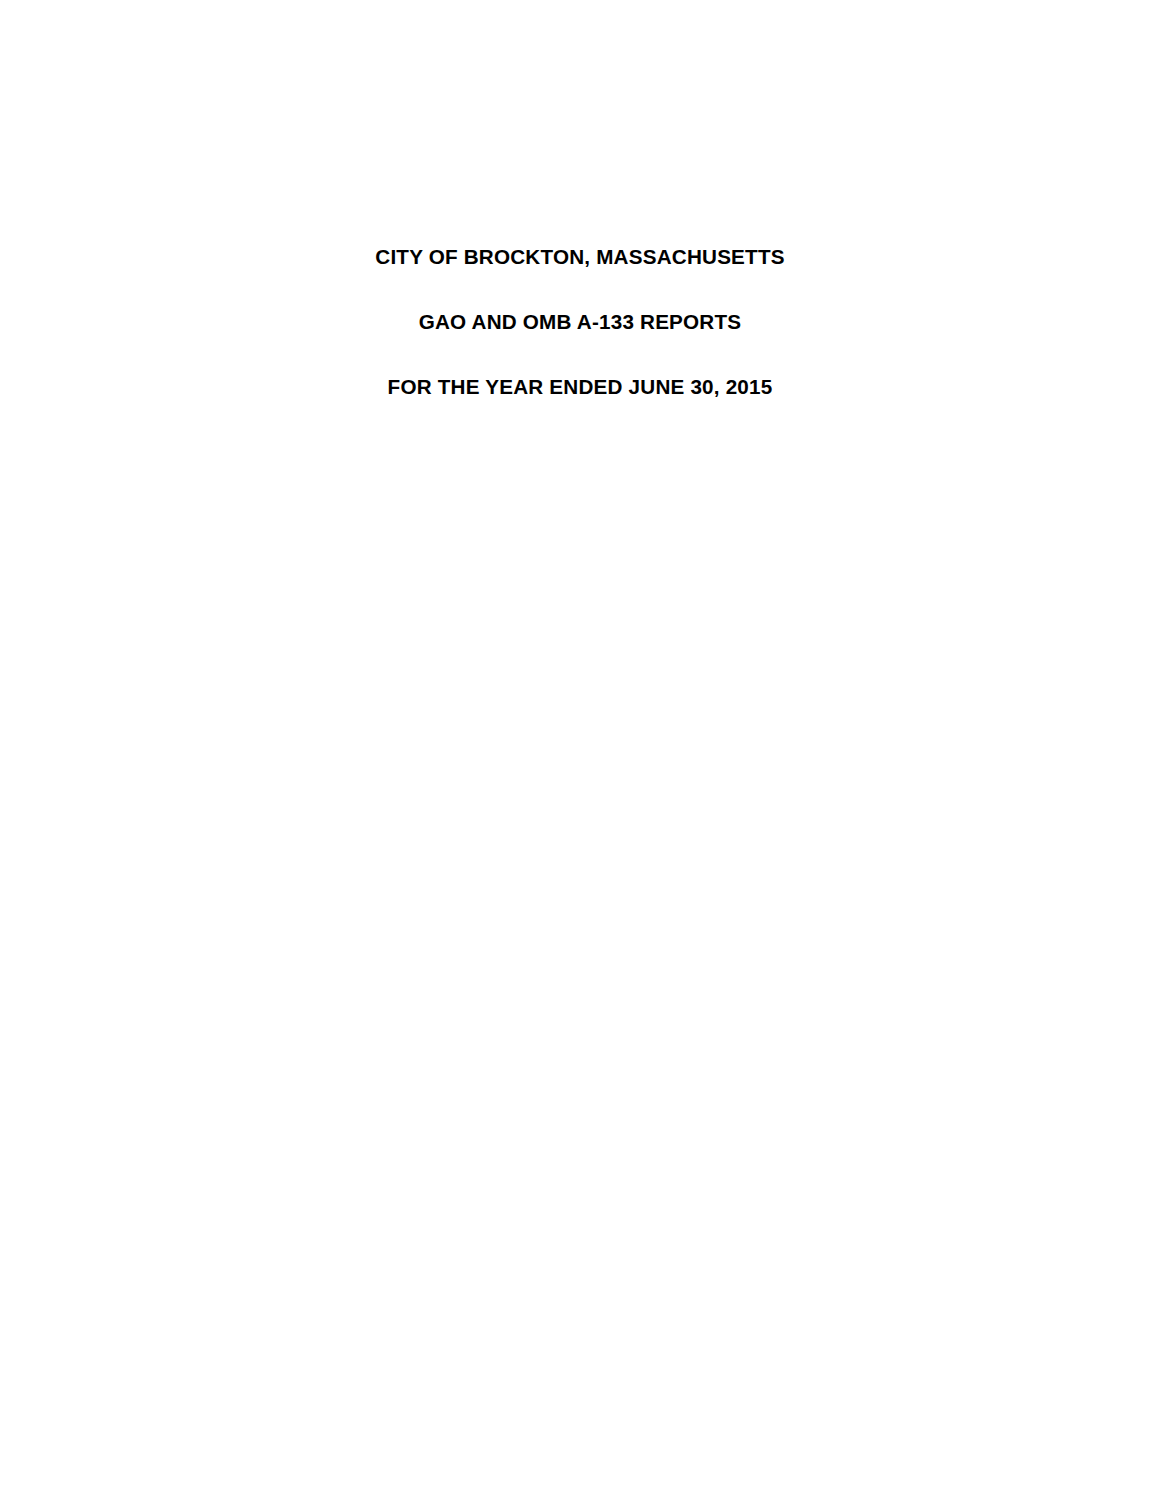CITY OF BROCKTON, MASSACHUSETTS
GAO AND OMB A-133 REPORTS
FOR THE YEAR ENDED JUNE 30, 2015